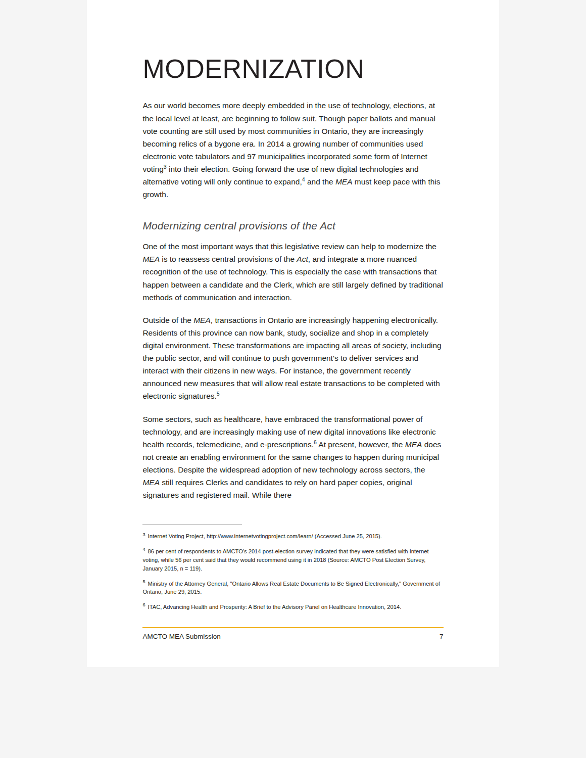MODERNIZATION
As our world becomes more deeply embedded in the use of technology, elections, at the local level at least, are beginning to follow suit. Though paper ballots and manual vote counting are still used by most communities in Ontario, they are increasingly becoming relics of a bygone era. In 2014 a growing number of communities used electronic vote tabulators and 97 municipalities incorporated some form of Internet voting3 into their election. Going forward the use of new digital technologies and alternative voting will only continue to expand,4 and the MEA must keep pace with this growth.
Modernizing central provisions of the Act
One of the most important ways that this legislative review can help to modernize the MEA is to reassess central provisions of the Act, and integrate a more nuanced recognition of the use of technology. This is especially the case with transactions that happen between a candidate and the Clerk, which are still largely defined by traditional methods of communication and interaction.
Outside of the MEA, transactions in Ontario are increasingly happening electronically. Residents of this province can now bank, study, socialize and shop in a completely digital environment. These transformations are impacting all areas of society, including the public sector, and will continue to push government's to deliver services and interact with their citizens in new ways. For instance, the government recently announced new measures that will allow real estate transactions to be completed with electronic signatures.5
Some sectors, such as healthcare, have embraced the transformational power of technology, and are increasingly making use of new digital innovations like electronic health records, telemedicine, and e-prescriptions.6 At present, however, the MEA does not create an enabling environment for the same changes to happen during municipal elections. Despite the widespread adoption of new technology across sectors, the MEA still requires Clerks and candidates to rely on hard paper copies, original signatures and registered mail. While there
3 Internet Voting Project, http://www.internetvotingproject.com/learn/ (Accessed June 25, 2015).
4 86 per cent of respondents to AMCTO's 2014 post-election survey indicated that they were satisfied with Internet voting, while 56 per cent said that they would recommend using it in 2018 (Source: AMCTO Post Election Survey, January 2015, n = 119).
5 Ministry of the Attorney General, "Ontario Allows Real Estate Documents to Be Signed Electronically," Government of Ontario, June 29, 2015.
6 ITAC, Advancing Health and Prosperity: A Brief to the Advisory Panel on Healthcare Innovation, 2014.
AMCTO MEA Submission 7